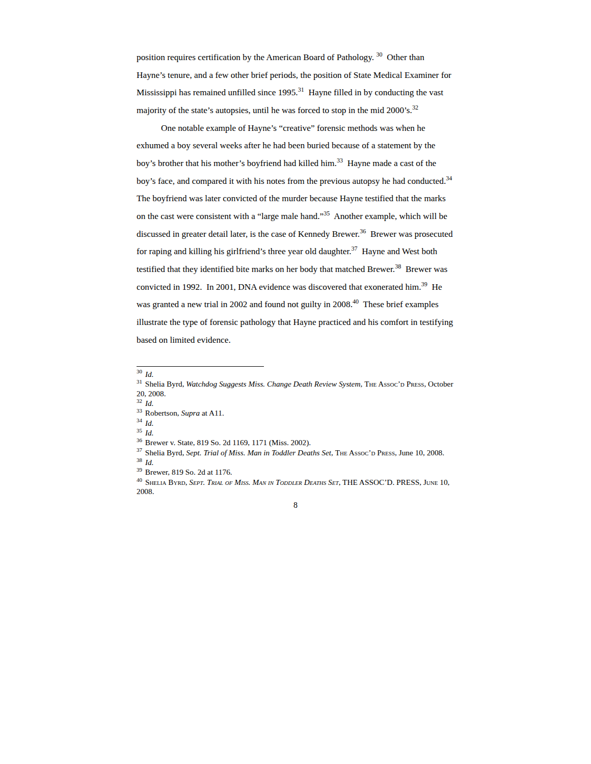position requires certification by the American Board of Pathology. 30 Other than Hayne’s tenure, and a few other brief periods, the position of State Medical Examiner for Mississippi has remained unfilled since 1995.31 Hayne filled in by conducting the vast majority of the state’s autopsies, until he was forced to stop in the mid 2000’s.32
One notable example of Hayne’s “creative” forensic methods was when he exhumed a boy several weeks after he had been buried because of a statement by the boy’s brother that his mother’s boyfriend had killed him.33 Hayne made a cast of the boy’s face, and compared it with his notes from the previous autopsy he had conducted.34 The boyfriend was later convicted of the murder because Hayne testified that the marks on the cast were consistent with a “large male hand.”35 Another example, which will be discussed in greater detail later, is the case of Kennedy Brewer.36 Brewer was prosecuted for raping and killing his girlfriend’s three year old daughter.37 Hayne and West both testified that they identified bite marks on her body that matched Brewer.38 Brewer was convicted in 1992. In 2001, DNA evidence was discovered that exonerated him.39 He was granted a new trial in 2002 and found not guilty in 2008.40 These brief examples illustrate the type of forensic pathology that Hayne practiced and his comfort in testifying based on limited evidence.
30 Id.
31 Shelia Byrd, Watchdog Suggests Miss. Change Death Review System, The Assoc’d Press, October 20, 2008.
32 Id.
33 Robertson, Supra at A11.
34 Id.
35 Id.
36 Brewer v. State, 819 So. 2d 1169, 1171 (Miss. 2002).
37 Shelia Byrd, Sept. Trial of Miss. Man in Toddler Deaths Set, The Assoc’d Press, June 10, 2008.
38 Id.
39 Brewer, 819 So. 2d at 1176.
40 Shelia Byrd, Sept. Trial of Miss. Man in Toddler Deaths Set, THE ASSOC’D. PRESS, June 10, 2008.
8